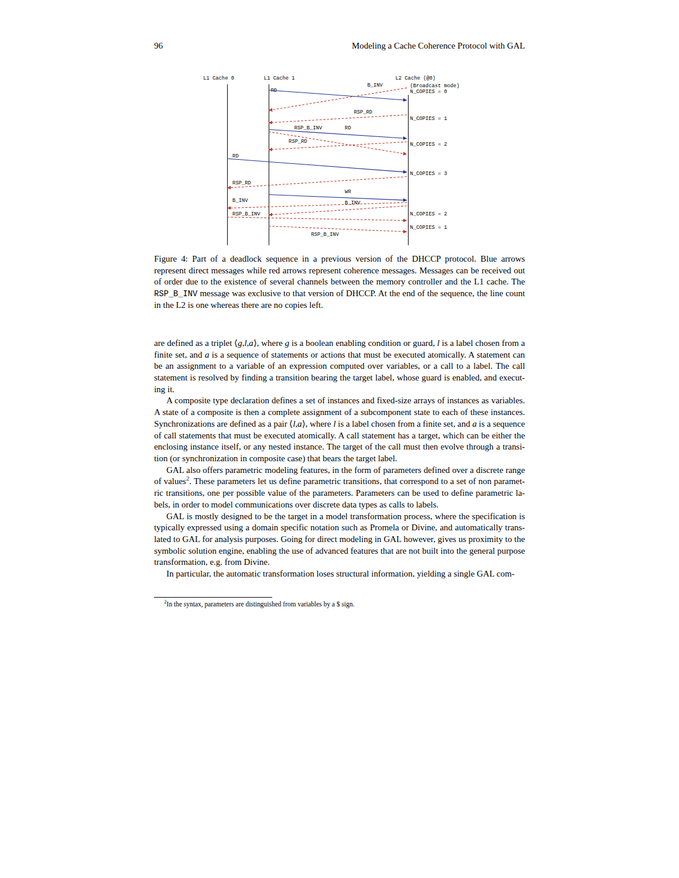96
Modeling a Cache Coherence Protocol with GAL
L1 Cache 0
L1 Cache 1
L2 Cache (@0)
(Broadcast mode)
N_COPIES = 0
N_COPIES = 1
N_COPIES = 2
N_COPIES = 3
N_COPIES = 2
N_COPIES = 1
RD
B_INV
RSP_RD
RSP_B_INV
RD
RSP_RD
RD
RSP_RD
WR
B_INV
B_INV
RSP_B_INV
RSP_B_INV
Figure 4: Part of a deadlock sequence in a previous version of the DHCCP protocol. Blue arrows represent direct messages while red arrows represent coherence messages. Messages can be received out of order due to the existence of several channels between the memory controller and the L1 cache. The RSP_B_INV message was exclusive to that version of DHCCP. At the end of the sequence, the line count in the L2 is one whereas there are no copies left.
are defined as a triplet ⟨g,l,a⟩, where g is a boolean enabling condition or guard, l is a label chosen from a finite set, and a is a sequence of statements or actions that must be executed atomically. A statement can be an assignment to a variable of an expression computed over variables, or a call to a label. The call statement is resolved by finding a transition bearing the target label, whose guard is enabled, and executing it.
A composite type declaration defines a set of instances and fixed-size arrays of instances as variables. A state of a composite is then a complete assignment of a subcomponent state to each of these instances. Synchronizations are defined as a pair ⟨l,a⟩, where l is a label chosen from a finite set, and a is a sequence of call statements that must be executed atomically. A call statement has a target, which can be either the enclosing instance itself, or any nested instance. The target of the call must then evolve through a transition (or synchronization in composite case) that bears the target label.
GAL also offers parametric modeling features, in the form of parameters defined over a discrete range of values2. These parameters let us define parametric transitions, that correspond to a set of non parametric transitions, one per possible value of the parameters. Parameters can be used to define parametric labels, in order to model communications over discrete data types as calls to labels.
GAL is mostly designed to be the target in a model transformation process, where the specification is typically expressed using a domain specific notation such as Promela or Divine, and automatically translated to GAL for analysis purposes. Going for direct modeling in GAL however, gives us proximity to the symbolic solution engine, enabling the use of advanced features that are not built into the general purpose transformation, e.g. from Divine.
In particular, the automatic transformation loses structural information, yielding a single GAL com-
2In the syntax, parameters are distinguished from variables by a $ sign.